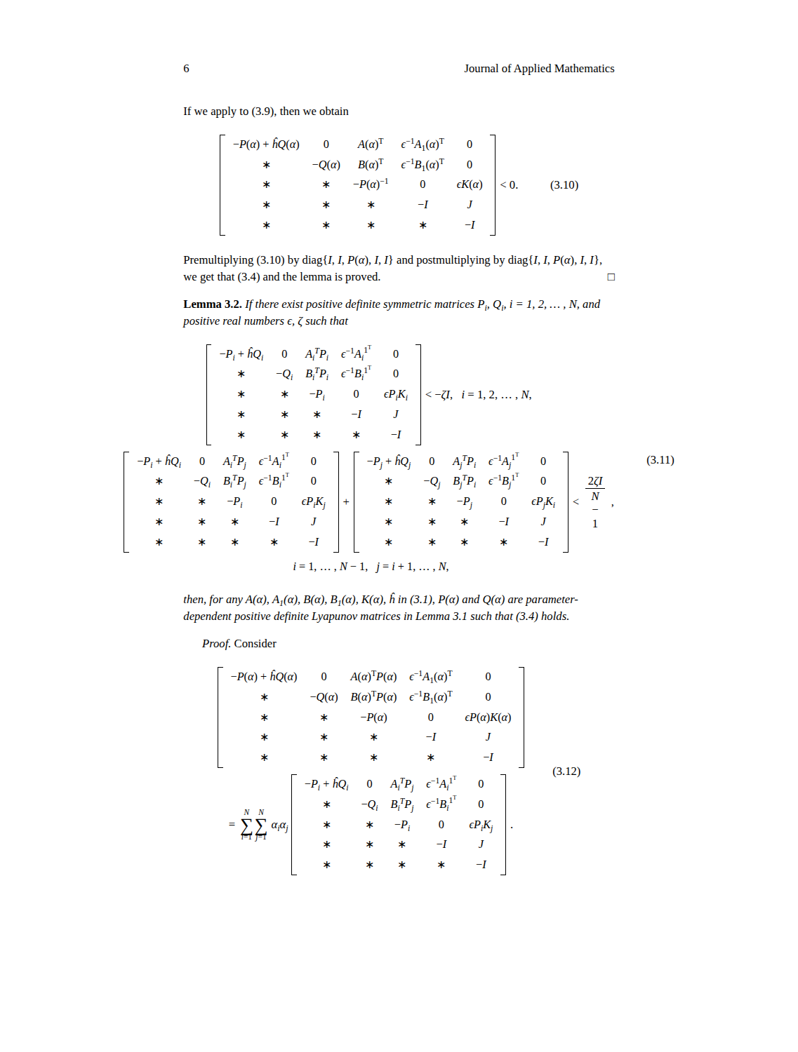6 Journal of Applied Mathematics
If we apply to (3.9), then we obtain
| − P ( α ) + ĥQ ( α ) | 0 | A ( α ) T | ϵ −1 A 1 ( α ) T | 0 |
| ∗ | − Q ( α ) | B ( α ) T | ϵ −1 B 1 ( α ) T | 0 |
| ∗ | ∗ | − P ( α ) −1 | 0 | ϵK ( α ) |
| ∗ | ∗ | ∗ | − I | J |
| ∗ | ∗ | ∗ | ∗ | − I |
< 0.
(3.10)
Premultiplying (3.10) by diag{I, I, P(α), I, I} and postmultiplying by diag{I, I, P(α), I, I}, we get that (3.4) and the lemma is proved. □
Lemma 3.2. If there exist positive definite symmetric matrices Pi, Qi, i = 1, 2, … , N, and positive real numbers ϵ, ζ such that
| − P i + ĥQ i | 0 | A i T P i | ϵ −1 A i 1 T | 0 |
| ∗ | − Q i | B i T P i | ϵ −1 B i 1 T | 0 |
| ∗ | ∗ | − P i | 0 | ϵP i K i |
| ∗ | ∗ | ∗ | − I | J |
| ∗ | ∗ | ∗ | ∗ | − I |
< −ζI, i = 1, 2, … , N,
| − P i + ĥQ i | 0 | A i T P j | ϵ −1 A i 1 T | 0 |
| ∗ | − Q i | B i T P j | ϵ −1 B i 1 T | 0 |
| ∗ | ∗ | − P i | 0 | ϵP i K j |
| ∗ | ∗ | ∗ | − I | J |
| ∗ | ∗ | ∗ | ∗ | − I |
+
| − P j + ĥQ j | 0 | A j T P i | ϵ −1 A j 1 T | 0 |
| ∗ | − Q j | B j T P i | ϵ −1 B j 1 T | 0 |
| ∗ | ∗ | − P j | 0 | ϵP j K i |
| ∗ | ∗ | ∗ | − I | J |
| ∗ | ∗ | ∗ | ∗ | − I |
< 2ζI N − 1 ,
i = 1, … , N − 1, j = i + 1, … , N,
(3.11)
then, for any A(α), A1(α), B(α), B1(α), K(α), ĥ in (3.1), P(α) and Q(α) are parameter-dependent positive definite Lyapunov matrices in Lemma 3.1 such that (3.4) holds.
Proof. Consider
| − P ( α ) + ĥQ ( α ) | 0 | A ( α ) T P ( α ) | ϵ −1 A 1 ( α ) T | 0 |
| ∗ | − Q ( α ) | B ( α ) T P ( α ) | ϵ −1 B 1 ( α ) T | 0 |
| ∗ | ∗ | − P ( α ) | 0 | ϵP ( α ) K ( α ) |
| ∗ | ∗ | ∗ | − I | J |
| ∗ | ∗ | ∗ | ∗ | − I |
= N ∑ i=1 N ∑ j=1 αiαj
| − P i + ĥQ i | 0 | A i T P j | ϵ −1 A i 1 T | 0 |
| ∗ | − Q i | B i T P j | ϵ −1 B i 1 T | 0 |
| ∗ | ∗ | − P i | 0 | ϵP i K j |
| ∗ | ∗ | ∗ | − I | J |
| ∗ | ∗ | ∗ | ∗ | − I |
.
(3.12)